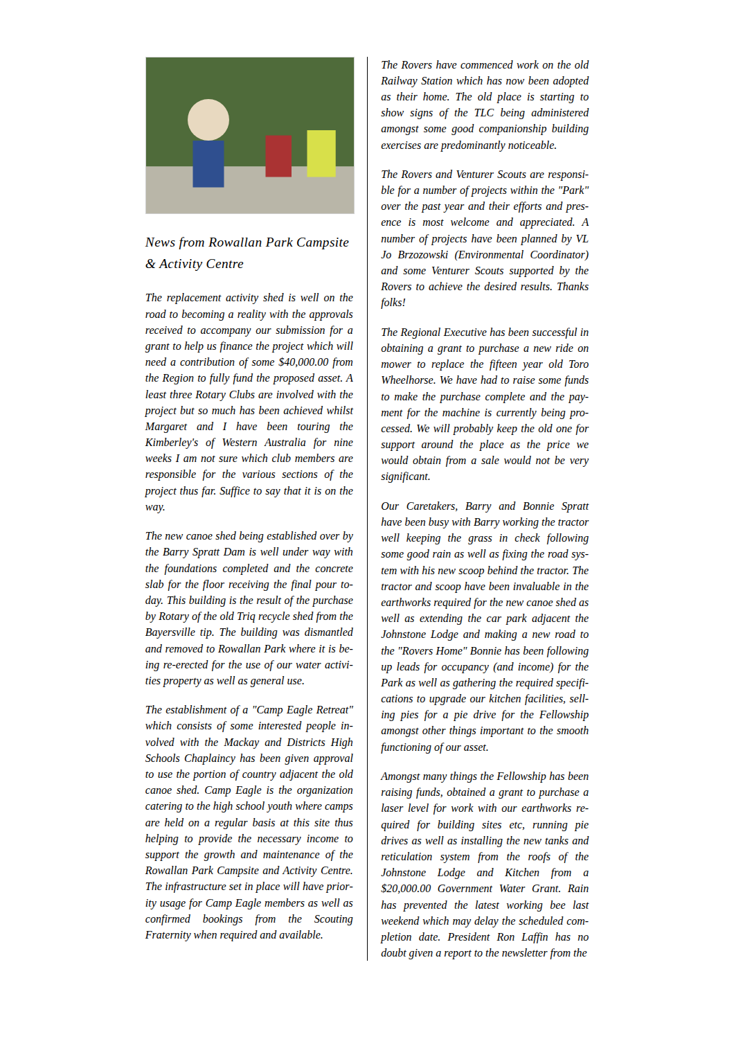News from Rowallan Park Campsite & Activity Centre
The replacement activity shed is well on the road to becoming a reality with the approvals received to accompany our submission for a grant to help us finance the project which will need a contribution of some $40,000.00 from the Region to fully fund the proposed asset. A least three Rotary Clubs are involved with the project but so much has been achieved whilst Margaret and I have been touring the Kimberley's of Western Australia for nine weeks I am not sure which club members are responsible for the various sections of the project thus far. Suffice to say that it is on the way.
The new canoe shed being established over by the Barry Spratt Dam is well under way with the foundations completed and the concrete slab for the floor receiving the final pour today. This building is the result of the purchase by Rotary of the old Triq recycle shed from the Bayersville tip. The building was dismantled and removed to Rowallan Park where it is being re-erected for the use of our water activities property as well as general use.
The establishment of a "Camp Eagle Retreat" which consists of some interested people involved with the Mackay and Districts High Schools Chaplaincy has been given approval to use the portion of country adjacent the old canoe shed. Camp Eagle is the organization catering to the high school youth where camps are held on a regular basis at this site thus helping to provide the necessary income to support the growth and maintenance of the Rowallan Park Campsite and Activity Centre. The infrastructure set in place will have priority usage for Camp Eagle members as well as confirmed bookings from the Scouting Fraternity when required and available.
The Rovers have commenced work on the old Railway Station which has now been adopted as their home. The old place is starting to show signs of the TLC being administered amongst some good companionship building exercises are predominantly noticeable.
The Rovers and Venturer Scouts are responsible for a number of projects within the "Park" over the past year and their efforts and presence is most welcome and appreciated. A number of projects have been planned by VL Jo Brzozowski (Environmental Coordinator) and some Venturer Scouts supported by the Rovers to achieve the desired results. Thanks folks!
The Regional Executive has been successful in obtaining a grant to purchase a new ride on mower to replace the fifteen year old Toro Wheelhorse. We have had to raise some funds to make the purchase complete and the payment for the machine is currently being processed. We will probably keep the old one for support around the place as the price we would obtain from a sale would not be very significant.
Our Caretakers, Barry and Bonnie Spratt have been busy with Barry working the tractor well keeping the grass in check following some good rain as well as fixing the road system with his new scoop behind the tractor. The tractor and scoop have been invaluable in the earthworks required for the new canoe shed as well as extending the car park adjacent the Johnstone Lodge and making a new road to the "Rovers Home" Bonnie has been following up leads for occupancy (and income) for the Park as well as gathering the required specifications to upgrade our kitchen facilities, selling pies for a pie drive for the Fellowship amongst other things important to the smooth functioning of our asset.
Amongst many things the Fellowship has been raising funds, obtained a grant to purchase a laser level for work with our earthworks required for building sites etc, running pie drives as well as installing the new tanks and reticulation system from the roofs of the Johnstone Lodge and Kitchen from a $20,000.00 Government Water Grant. Rain has prevented the latest working bee last weekend which may delay the scheduled completion date. President Ron Laffin has no doubt given a report to the newsletter from the